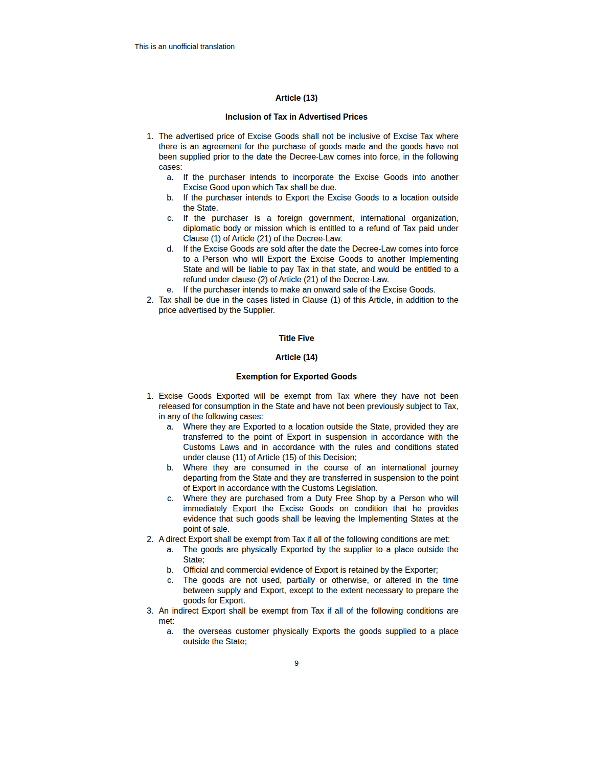This is an unofficial translation
Article (13)
Inclusion of Tax in Advertised Prices
The advertised price of Excise Goods shall not be inclusive of Excise Tax where there is an agreement for the purchase of goods made and the goods have not been supplied prior to the date the Decree-Law comes into force, in the following cases:
If the purchaser intends to incorporate the Excise Goods into another Excise Good upon which Tax shall be due.
If the purchaser intends to Export the Excise Goods to a location outside the State.
If the purchaser is a foreign government, international organization, diplomatic body or mission which is entitled to a refund of Tax paid under Clause (1) of Article (21) of the Decree-Law.
If the Excise Goods are sold after the date the Decree-Law comes into force to a Person who will Export the Excise Goods to another Implementing State and will be liable to pay Tax in that state, and would be entitled to a refund under clause (2) of Article (21) of the Decree-Law.
If the purchaser intends to make an onward sale of the Excise Goods.
Tax shall be due in the cases listed in Clause (1) of this Article, in addition to the price advertised by the Supplier.
Title Five
Article (14)
Exemption for Exported Goods
Excise Goods Exported will be exempt from Tax where they have not been released for consumption in the State and have not been previously subject to Tax, in any of the following cases:
Where they are Exported to a location outside the State, provided they are transferred to the point of Export in suspension in accordance with the Customs Laws and in accordance with the rules and conditions stated under clause (11) of Article (15) of this Decision;
Where they are consumed in the course of an international journey departing from the State and they are transferred in suspension to the point of Export in accordance with the Customs Legislation.
Where they are purchased from a Duty Free Shop by a Person who will immediately Export the Excise Goods on condition that he provides evidence that such goods shall be leaving the Implementing States at the point of sale.
A direct Export shall be exempt from Tax if all of the following conditions are met:
The goods are physically Exported by the supplier to a place outside the State;
Official and commercial evidence of Export is retained by the Exporter;
The goods are not used, partially or otherwise, or altered in the time between supply and Export, except to the extent necessary to prepare the goods for Export.
An indirect Export shall be exempt from Tax if all of the following conditions are met:
the overseas customer physically Exports the goods supplied to a place outside the State;
9